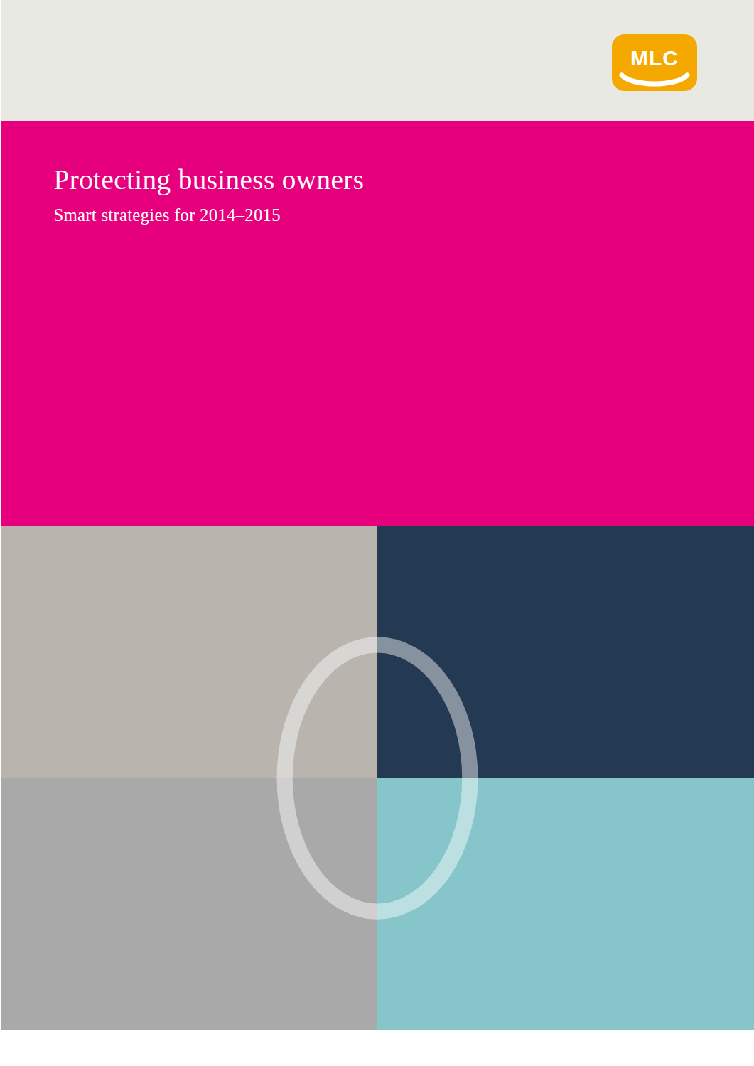MLC
Protecting business owners
Smart strategies for 2014–2015
Cover page of the MLC publication “Protecting business owners — Smart strategies for 2014–2015”.